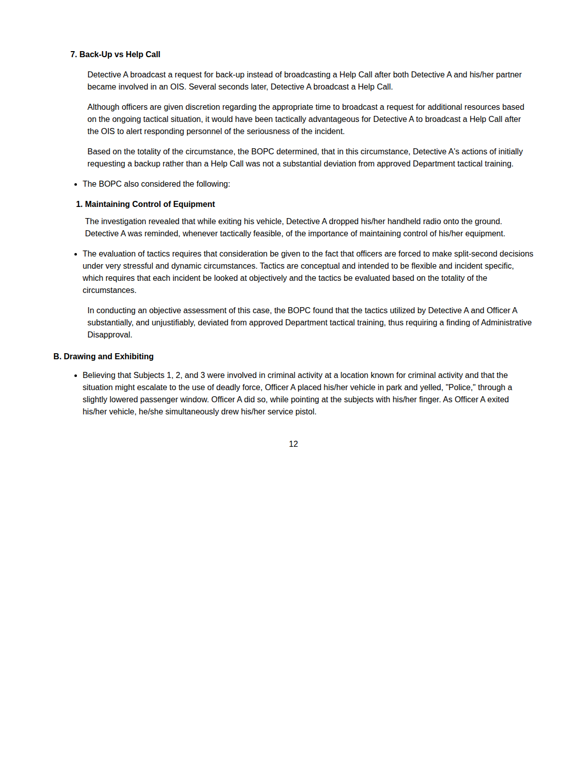7. Back-Up vs Help Call
Detective A broadcast a request for back-up instead of broadcasting a Help Call after both Detective A and his/her partner became involved in an OIS. Several seconds later, Detective A broadcast a Help Call.
Although officers are given discretion regarding the appropriate time to broadcast a request for additional resources based on the ongoing tactical situation, it would have been tactically advantageous for Detective A to broadcast a Help Call after the OIS to alert responding personnel of the seriousness of the incident.
Based on the totality of the circumstance, the BOPC determined, that in this circumstance, Detective A's actions of initially requesting a backup rather than a Help Call was not a substantial deviation from approved Department tactical training.
The BOPC also considered the following:
Maintaining Control of Equipment
The investigation revealed that while exiting his vehicle, Detective A dropped his/her handheld radio onto the ground. Detective A was reminded, whenever tactically feasible, of the importance of maintaining control of his/her equipment.
The evaluation of tactics requires that consideration be given to the fact that officers are forced to make split-second decisions under very stressful and dynamic circumstances. Tactics are conceptual and intended to be flexible and incident specific, which requires that each incident be looked at objectively and the tactics be evaluated based on the totality of the circumstances.
In conducting an objective assessment of this case, the BOPC found that the tactics utilized by Detective A and Officer A substantially, and unjustifiably, deviated from approved Department tactical training, thus requiring a finding of Administrative Disapproval.
B. Drawing and Exhibiting
Believing that Subjects 1, 2, and 3 were involved in criminal activity at a location known for criminal activity and that the situation might escalate to the use of deadly force, Officer A placed his/her vehicle in park and yelled, "Police," through a slightly lowered passenger window. Officer A did so, while pointing at the subjects with his/her finger. As Officer A exited his/her vehicle, he/she simultaneously drew his/her service pistol.
12